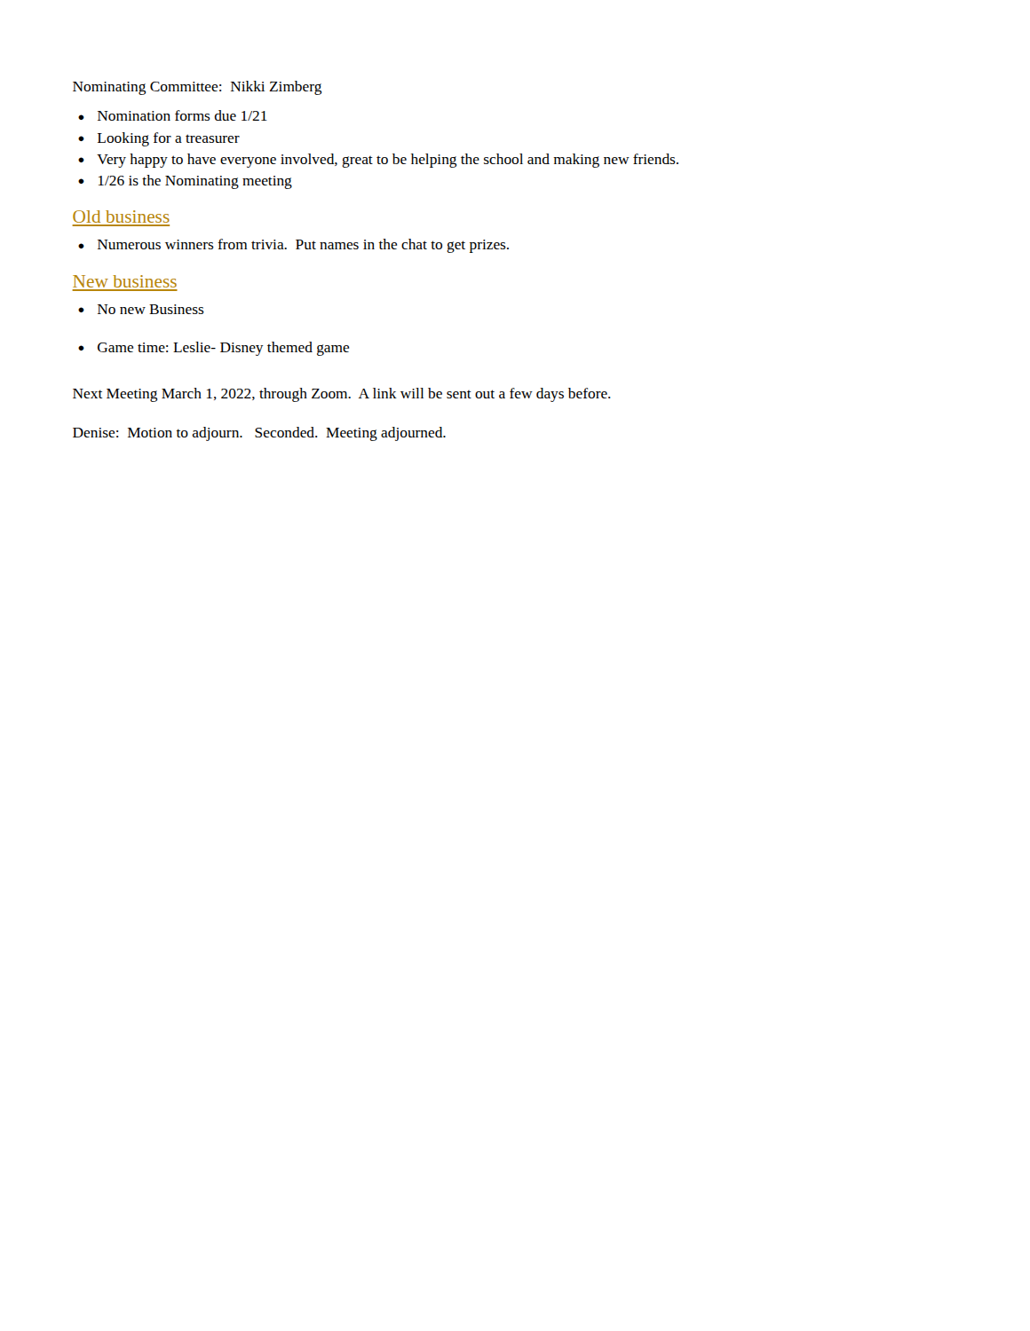Nominating Committee: Nikki Zimberg
Nomination forms due 1/21
Looking for a treasurer
Very happy to have everyone involved, great to be helping the school and making new friends.
1/26 is the Nominating meeting
Old business
Numerous winners from trivia. Put names in the chat to get prizes.
New business
No new Business
Game time: Leslie- Disney themed game
Next Meeting March 1, 2022, through Zoom. A link will be sent out a few days before.
Denise: Motion to adjourn. Seconded. Meeting adjourned.